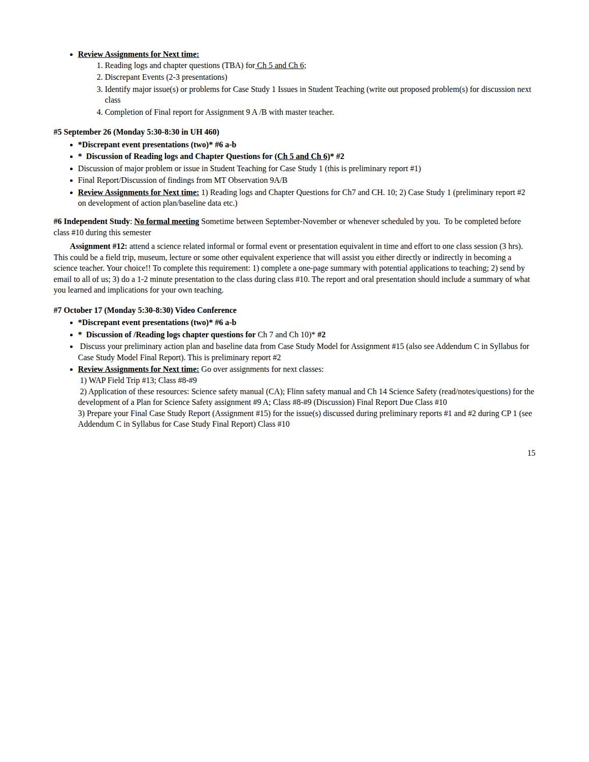Review Assignments for Next time:
Reading logs and chapter questions (TBA) for Ch 5 and Ch 6;
Discrepant Events (2-3 presentations)
Identify major issue(s) or problems for Case Study 1 Issues in Student Teaching (write out proposed problem(s) for discussion next class
Completion of Final report for Assignment 9 A /B with master teacher.
#5 September 26 (Monday 5:30-8:30 in UH 460)
*Discrepant event presentations (two)* #6 a-b
* Discussion of Reading logs and Chapter Questions for (Ch 5 and Ch 6)* #2
Discussion of major problem or issue in Student Teaching for Case Study 1 (this is preliminary report #1)
Final Report/Discussion of findings from MT Observation 9A/B
Review Assignments for Next time: 1) Reading logs and Chapter Questions for Ch7 and CH. 10; 2) Case Study 1 (preliminary report #2 on development of action plan/baseline data etc.)
#6 Independent Study: No formal meeting Sometime between September-November or whenever scheduled by you. To be completed before class #10 during this semester
Assignment #12: attend a science related informal or formal event or presentation equivalent in time and effort to one class session (3 hrs). This could be a field trip, museum, lecture or some other equivalent experience that will assist you either directly or indirectly in becoming a science teacher. Your choice!! To complete this requirement: 1) complete a one-page summary with potential applications to teaching; 2) send by email to all of us; 3) do a 1-2 minute presentation to the class during class #10. The report and oral presentation should include a summary of what you learned and implications for your own teaching.
#7 October 17 (Monday 5:30-8:30) Video Conference
*Discrepant event presentations (two)* #6 a-b
* Discussion of /Reading logs chapter questions for Ch 7 and Ch 10)* #2
Discuss your preliminary action plan and baseline data from Case Study Model for Assignment #15 (also see Addendum C in Syllabus for Case Study Model Final Report). This is preliminary report #2
Review Assignments for Next time: Go over assignments for next classes:
1) WAP Field Trip #13; Class #8-#9
2) Application of these resources: Science safety manual (CA); Flinn safety manual and Ch 14 Science Safety (read/notes/questions) for the development of a Plan for Science Safety assignment #9 A; Class #8-#9 (Discussion) Final Report Due Class #10
3) Prepare your Final Case Study Report (Assignment #15) for the issue(s) discussed during preliminary reports #1 and #2 during CP 1 (see Addendum C in Syllabus for Case Study Final Report) Class #10
15